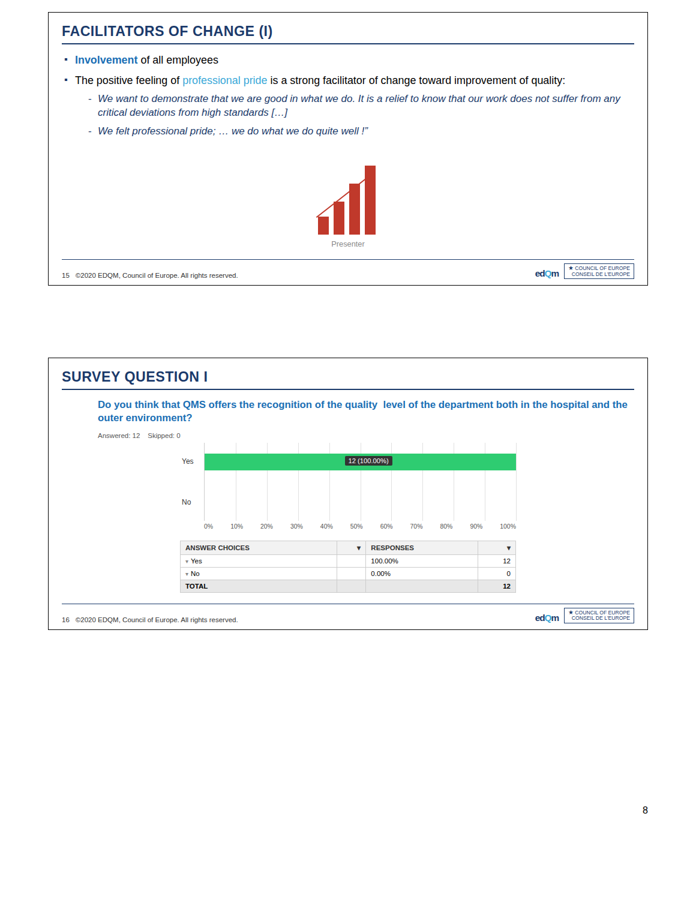FACILITATORS OF CHANGE (I)
Involvement of all employees
The positive feeling of professional pride is a strong facilitator of change toward improvement of quality:
We want to demonstrate that we are good in what we do. It is a relief to know that our work does not suffer from any critical deviations from high standards […]
We felt professional pride; … we do what we do quite well !”
Presenter
15©2020 EDQM, Council of Europe. All rights reserved.
edQm ★ COUNCIL OF EUROPE
CONSEIL DE L'EUROPE
SURVEY QUESTION I
Do you think that QMS offers the recognition of the quality level of the department both in the hospital and the outer environment?
Answered: 12 Skipped: 0
12 (100.00%)
Yes
No
0% 10% 20% 30% 40% 50% 60% 70% 80% 90% 100%
| ANSWER CHOICES | ▾ | RESPONSES | ▾ |
| --- | --- | --- | --- |
| ▾ Yes | | 100.00% | 12 |
| ▾ No | | 0.00% | 0 |
| TOTAL | | | 12 |
16©2020 EDQM, Council of Europe. All rights reserved.
edQm ★ COUNCIL OF EUROPE
CONSEIL DE L'EUROPE
8